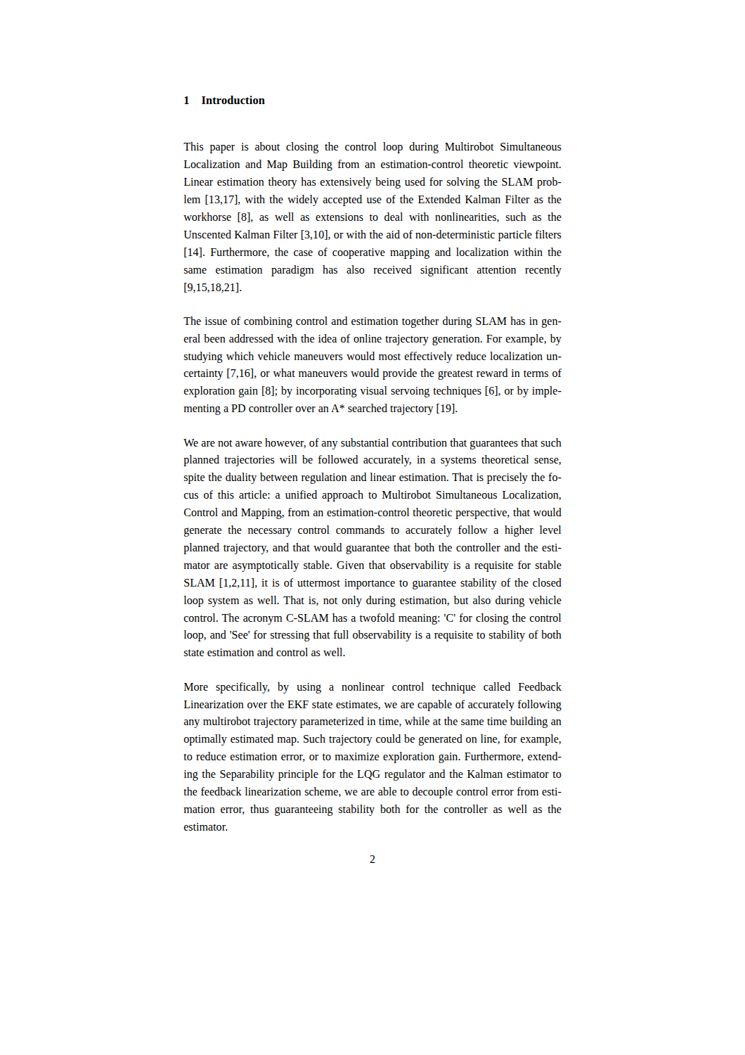1 Introduction
This paper is about closing the control loop during Multirobot Simultaneous Localization and Map Building from an estimation-control theoretic viewpoint. Linear estimation theory has extensively being used for solving the SLAM problem [13,17], with the widely accepted use of the Extended Kalman Filter as the workhorse [8], as well as extensions to deal with nonlinearities, such as the Unscented Kalman Filter [3,10], or with the aid of non-deterministic particle filters [14]. Furthermore, the case of cooperative mapping and localization within the same estimation paradigm has also received significant attention recently [9,15,18,21].
The issue of combining control and estimation together during SLAM has in general been addressed with the idea of online trajectory generation. For example, by studying which vehicle maneuvers would most effectively reduce localization uncertainty [7,16], or what maneuvers would provide the greatest reward in terms of exploration gain [8]; by incorporating visual servoing techniques [6], or by implementing a PD controller over an A* searched trajectory [19].
We are not aware however, of any substantial contribution that guarantees that such planned trajectories will be followed accurately, in a systems theoretical sense, spite the duality between regulation and linear estimation. That is precisely the focus of this article: a unified approach to Multirobot Simultaneous Localization, Control and Mapping, from an estimation-control theoretic perspective, that would generate the necessary control commands to accurately follow a higher level planned trajectory, and that would guarantee that both the controller and the estimator are asymptotically stable. Given that observability is a requisite for stable SLAM [1,2,11], it is of uttermost importance to guarantee stability of the closed loop system as well. That is, not only during estimation, but also during vehicle control. The acronym C-SLAM has a twofold meaning: 'C' for closing the control loop, and 'See' for stressing that full observability is a requisite to stability of both state estimation and control as well.
More specifically, by using a nonlinear control technique called Feedback Linearization over the EKF state estimates, we are capable of accurately following any multirobot trajectory parameterized in time, while at the same time building an optimally estimated map. Such trajectory could be generated on line, for example, to reduce estimation error, or to maximize exploration gain. Furthermore, extending the Separability principle for the LQG regulator and the Kalman estimator to the feedback linearization scheme, we are able to decouple control error from estimation error, thus guaranteeing stability both for the controller as well as the estimator.
2